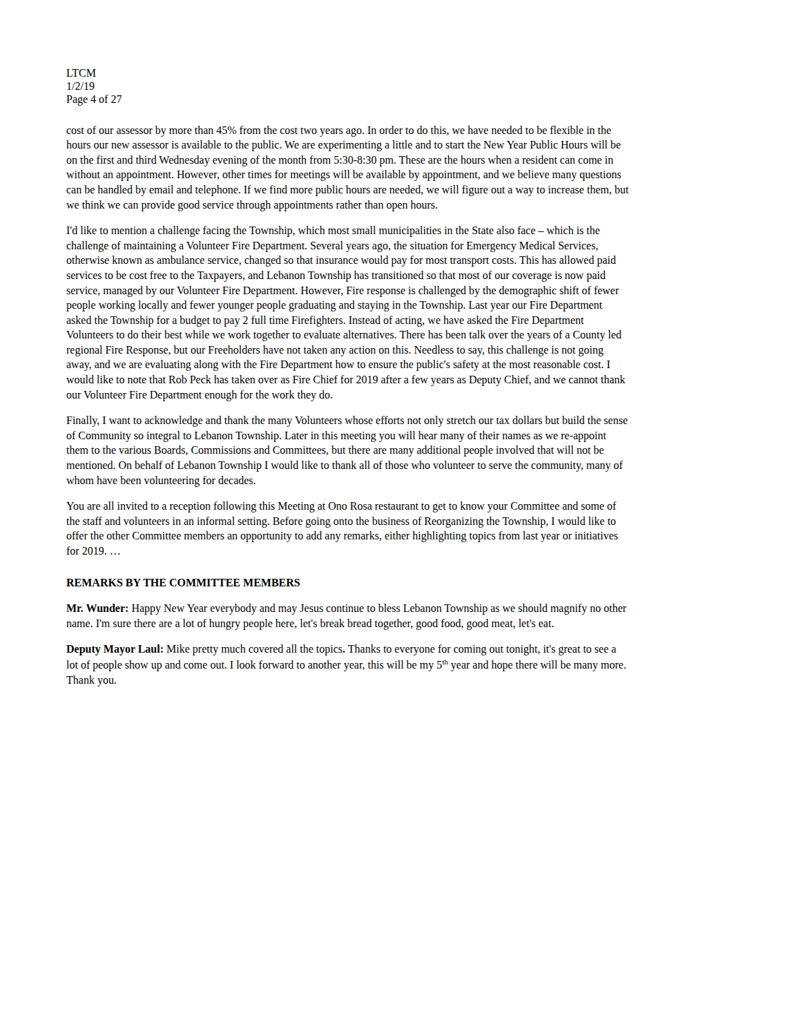LTCM
1/2/19
Page 4 of 27
cost of our assessor by more than 45% from the cost two years ago. In order to do this, we have needed to be flexible in the hours our new assessor is available to the public. We are experimenting a little and to start the New Year Public Hours will be on the first and third Wednesday evening of the month from 5:30-8:30 pm. These are the hours when a resident can come in without an appointment. However, other times for meetings will be available by appointment, and we believe many questions can be handled by email and telephone. If we find more public hours are needed, we will figure out a way to increase them, but we think we can provide good service through appointments rather than open hours.
I'd like to mention a challenge facing the Township, which most small municipalities in the State also face – which is the challenge of maintaining a Volunteer Fire Department. Several years ago, the situation for Emergency Medical Services, otherwise known as ambulance service, changed so that insurance would pay for most transport costs. This has allowed paid services to be cost free to the Taxpayers, and Lebanon Township has transitioned so that most of our coverage is now paid service, managed by our Volunteer Fire Department. However, Fire response is challenged by the demographic shift of fewer people working locally and fewer younger people graduating and staying in the Township. Last year our Fire Department asked the Township for a budget to pay 2 full time Firefighters. Instead of acting, we have asked the Fire Department Volunteers to do their best while we work together to evaluate alternatives. There has been talk over the years of a County led regional Fire Response, but our Freeholders have not taken any action on this. Needless to say, this challenge is not going away, and we are evaluating along with the Fire Department how to ensure the public's safety at the most reasonable cost. I would like to note that Rob Peck has taken over as Fire Chief for 2019 after a few years as Deputy Chief, and we cannot thank our Volunteer Fire Department enough for the work they do.
Finally, I want to acknowledge and thank the many Volunteers whose efforts not only stretch our tax dollars but build the sense of Community so integral to Lebanon Township. Later in this meeting you will hear many of their names as we re-appoint them to the various Boards, Commissions and Committees, but there are many additional people involved that will not be mentioned. On behalf of Lebanon Township I would like to thank all of those who volunteer to serve the community, many of whom have been volunteering for decades.
You are all invited to a reception following this Meeting at Ono Rosa restaurant to get to know your Committee and some of the staff and volunteers in an informal setting. Before going onto the business of Reorganizing the Township, I would like to offer the other Committee members an opportunity to add any remarks, either highlighting topics from last year or initiatives for 2019. …
REMARKS BY THE COMMITTEE MEMBERS
Mr. Wunder: Happy New Year everybody and may Jesus continue to bless Lebanon Township as we should magnify no other name. I'm sure there are a lot of hungry people here, let's break bread together, good food, good meat, let's eat.
Deputy Mayor Laul: Mike pretty much covered all the topics. Thanks to everyone for coming out tonight, it's great to see a lot of people show up and come out. I look forward to another year, this will be my 5th year and hope there will be many more. Thank you.